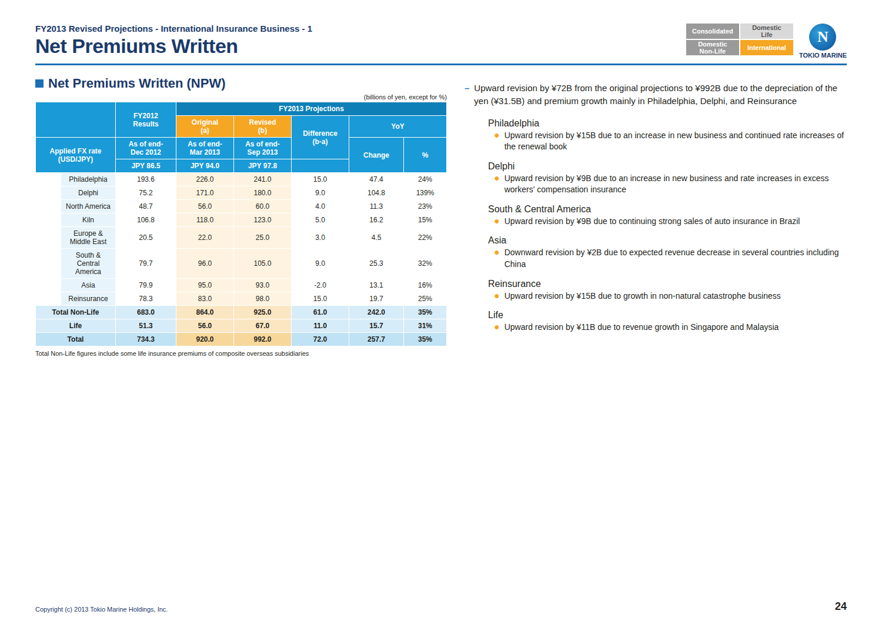FY2013 Revised Projections - International Insurance Business - 1
Net Premiums Written
Consolidated
Domestic
Life
Domestic
Non-Life
International
TOKIO MARINE
Net Premiums Written (NPW)
(billions of yen, except for %)
| | FY2012 Results | FY2013 Projections |
| --- | --- | --- |
| Original (a) | Revised (b) | Difference (b-a) | YoY |
| Applied FX rate (USD/JPY) | As of end- Dec 2012 | As of end- Mar 2013 | As of end- Sep 2013 | Change | % |
| JPY 86.5 | JPY 94.0 | JPY 97.8 | |
| | Philadelphia | 193.6 | 226.0 | 241.0 | 15.0 | 47.4 | 24% |
| | Delphi | 75.2 | 171.0 | 180.0 | 9.0 | 104.8 | 139% |
| | North America | 48.7 | 56.0 | 60.0 | 4.0 | 11.3 | 23% |
| | Kiln | 106.8 | 118.0 | 123.0 | 5.0 | 16.2 | 15% |
| | Europe & Middle East | 20.5 | 22.0 | 25.0 | 3.0 | 4.5 | 22% |
| | South & Central America | 79.7 | 96.0 | 105.0 | 9.0 | 25.3 | 32% |
| | Asia | 79.9 | 95.0 | 93.0 | -2.0 | 13.1 | 16% |
| | Reinsurance | 78.3 | 83.0 | 98.0 | 15.0 | 19.7 | 25% |
| Total Non-Life | 683.0 | 864.0 | 925.0 | 61.0 | 242.0 | 35% |
| Life | 51.3 | 56.0 | 67.0 | 11.0 | 15.7 | 31% |
| Total | 734.3 | 920.0 | 992.0 | 72.0 | 257.7 | 35% |
Total Non-Life figures include some life insurance premiums of composite overseas subsidiaries
– Upward revision by ¥72B from the original projections to ¥992B due to the depreciation of the yen (¥31.5B) and premium growth mainly in Philadelphia, Delphi, and Reinsurance
Philadelphia
●Upward revision by ¥15B due to an increase in new business and continued rate increases of the renewal book
Delphi
●Upward revision by ¥9B due to an increase in new business and rate increases in excess workers' compensation insurance
South & Central America
●Upward revision by ¥9B due to continuing strong sales of auto insurance in Brazil
Asia
●Downward revision by ¥2B due to expected revenue decrease in several countries including China
Reinsurance
●Upward revision by ¥15B due to growth in non-natural catastrophe business
Life
●Upward revision by ¥11B due to revenue growth in Singapore and Malaysia
Copyright (c) 2013 Tokio Marine Holdings, Inc.
24